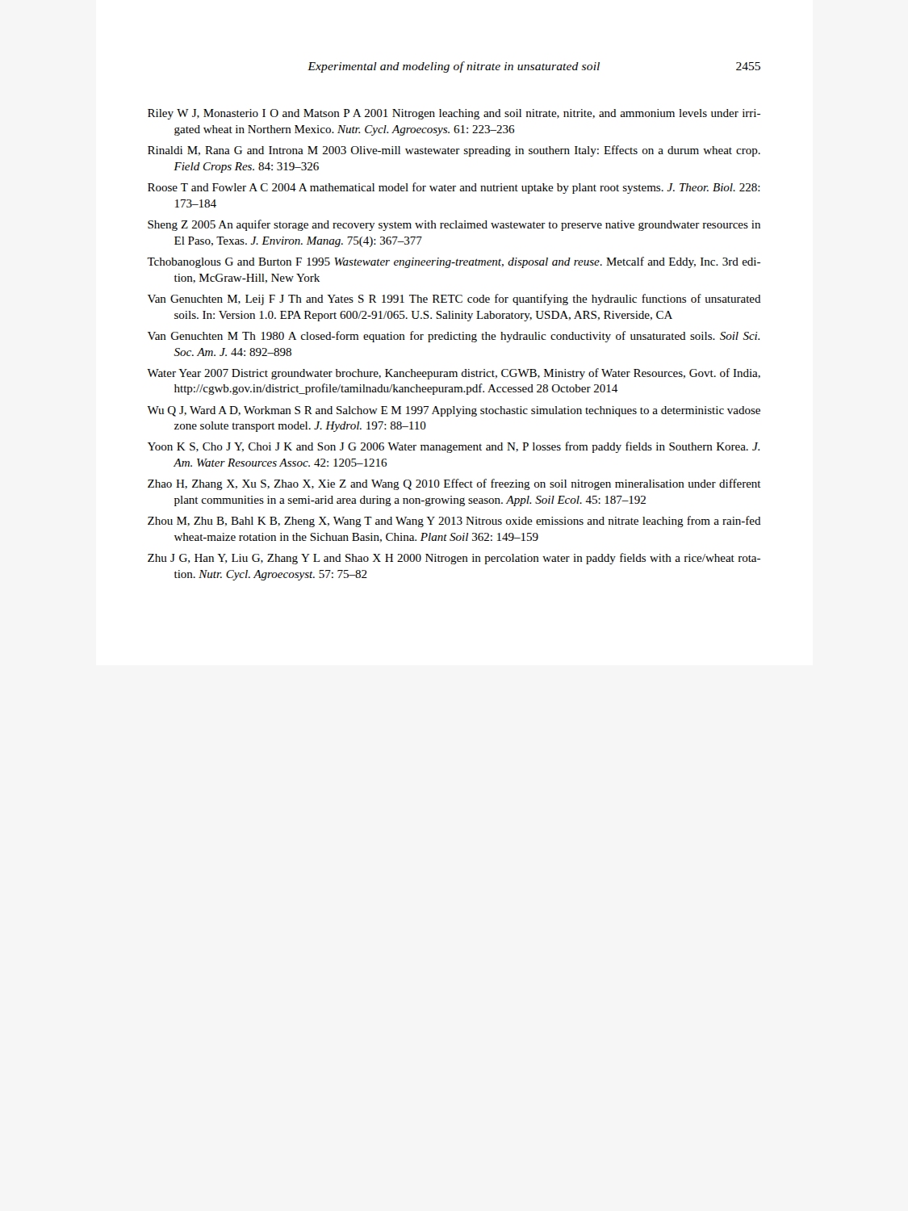Experimental and modeling of nitrate in unsaturated soil 2455
Riley W J, Monasterio I O and Matson P A 2001 Nitrogen leaching and soil nitrate, nitrite, and ammonium levels under irrigated wheat in Northern Mexico. Nutr. Cycl. Agroecosys. 61: 223–236
Rinaldi M, Rana G and Introna M 2003 Olive-mill wastewater spreading in southern Italy: Effects on a durum wheat crop. Field Crops Res. 84: 319–326
Roose T and Fowler A C 2004 A mathematical model for water and nutrient uptake by plant root systems. J. Theor. Biol. 228: 173–184
Sheng Z 2005 An aquifer storage and recovery system with reclaimed wastewater to preserve native groundwater resources in El Paso, Texas. J. Environ. Manag. 75(4): 367–377
Tchobanoglous G and Burton F 1995 Wastewater engineering-treatment, disposal and reuse. Metcalf and Eddy, Inc. 3rd edition, McGraw-Hill, New York
Van Genuchten M, Leij F J Th and Yates S R 1991 The RETC code for quantifying the hydraulic functions of unsaturated soils. In: Version 1.0. EPA Report 600/2-91/065. U.S. Salinity Laboratory, USDA, ARS, Riverside, CA
Van Genuchten M Th 1980 A closed-form equation for predicting the hydraulic conductivity of unsaturated soils. Soil Sci. Soc. Am. J. 44: 892–898
Water Year 2007 District groundwater brochure, Kancheepuram district, CGWB, Ministry of Water Resources, Govt. of India, http://cgwb.gov.in/district_profile/tamilnadu/kancheepuram.pdf. Accessed 28 October 2014
Wu Q J, Ward A D, Workman S R and Salchow E M 1997 Applying stochastic simulation techniques to a deterministic vadose zone solute transport model. J. Hydrol. 197: 88–110
Yoon K S, Cho J Y, Choi J K and Son J G 2006 Water management and N, P losses from paddy fields in Southern Korea. J. Am. Water Resources Assoc. 42: 1205–1216
Zhao H, Zhang X, Xu S, Zhao X, Xie Z and Wang Q 2010 Effect of freezing on soil nitrogen mineralisation under different plant communities in a semi-arid area during a non-growing season. Appl. Soil Ecol. 45: 187–192
Zhou M, Zhu B, Bahl K B, Zheng X, Wang T and Wang Y 2013 Nitrous oxide emissions and nitrate leaching from a rain-fed wheat-maize rotation in the Sichuan Basin, China. Plant Soil 362: 149–159
Zhu J G, Han Y, Liu G, Zhang Y L and Shao X H 2000 Nitrogen in percolation water in paddy fields with a rice/wheat rotation. Nutr. Cycl. Agroecosyst. 57: 75–82